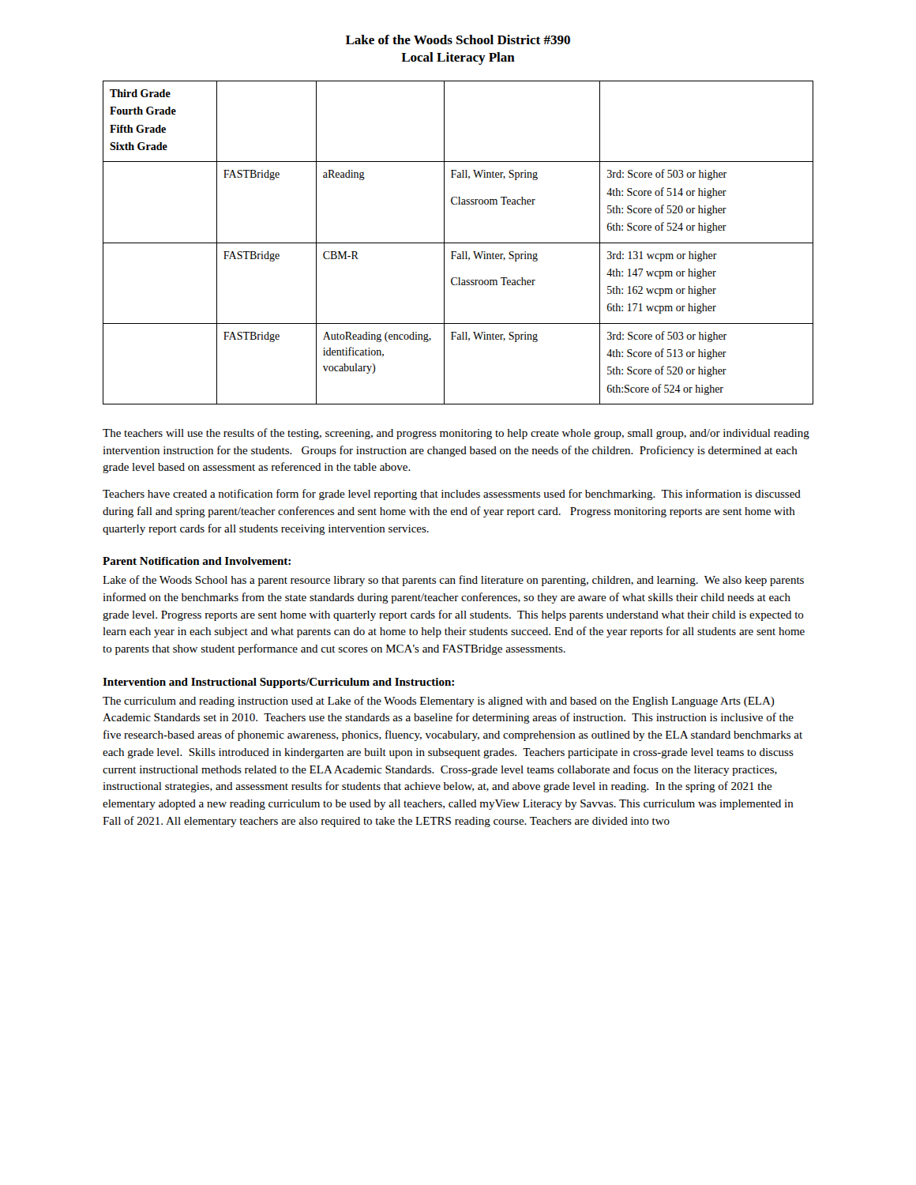Lake of the Woods School District #390
Local Literacy Plan
| Third Grade Fourth Grade Fifth Grade Sixth Grade | | | | |
| | FASTBridge | aReading | Fall, Winter, Spring Classroom Teacher | 3rd: Score of 503 or higher 4th: Score of 514 or higher 5th: Score of 520 or higher 6th: Score of 524 or higher |
| | FASTBridge | CBM-R | Fall, Winter, Spring Classroom Teacher | 3rd: 131 wcpm or higher 4th: 147 wcpm or higher 5th: 162 wcpm or higher 6th: 171 wcpm or higher |
| | FASTBridge | AutoReading (encoding, identification, vocabulary) | Fall, Winter, Spring | 3rd: Score of 503 or higher 4th: Score of 513 or higher 5th: Score of 520 or higher 6th:Score of 524 or higher |
The teachers will use the results of the testing, screening, and progress monitoring to help create whole group, small group, and/or individual reading intervention instruction for the students. Groups for instruction are changed based on the needs of the children. Proficiency is determined at each grade level based on assessment as referenced in the table above.
Teachers have created a notification form for grade level reporting that includes assessments used for benchmarking. This information is discussed during fall and spring parent/teacher conferences and sent home with the end of year report card. Progress monitoring reports are sent home with quarterly report cards for all students receiving intervention services.
Parent Notification and Involvement:
Lake of the Woods School has a parent resource library so that parents can find literature on parenting, children, and learning. We also keep parents informed on the benchmarks from the state standards during parent/teacher conferences, so they are aware of what skills their child needs at each grade level. Progress reports are sent home with quarterly report cards for all students. This helps parents understand what their child is expected to learn each year in each subject and what parents can do at home to help their students succeed. End of the year reports for all students are sent home to parents that show student performance and cut scores on MCA's and FASTBridge assessments.
Intervention and Instructional Supports/Curriculum and Instruction:
The curriculum and reading instruction used at Lake of the Woods Elementary is aligned with and based on the English Language Arts (ELA) Academic Standards set in 2010. Teachers use the standards as a baseline for determining areas of instruction. This instruction is inclusive of the five research-based areas of phonemic awareness, phonics, fluency, vocabulary, and comprehension as outlined by the ELA standard benchmarks at each grade level. Skills introduced in kindergarten are built upon in subsequent grades. Teachers participate in cross-grade level teams to discuss current instructional methods related to the ELA Academic Standards. Cross-grade level teams collaborate and focus on the literacy practices, instructional strategies, and assessment results for students that achieve below, at, and above grade level in reading. In the spring of 2021 the elementary adopted a new reading curriculum to be used by all teachers, called myView Literacy by Savvas. This curriculum was implemented in Fall of 2021. All elementary teachers are also required to take the LETRS reading course. Teachers are divided into two